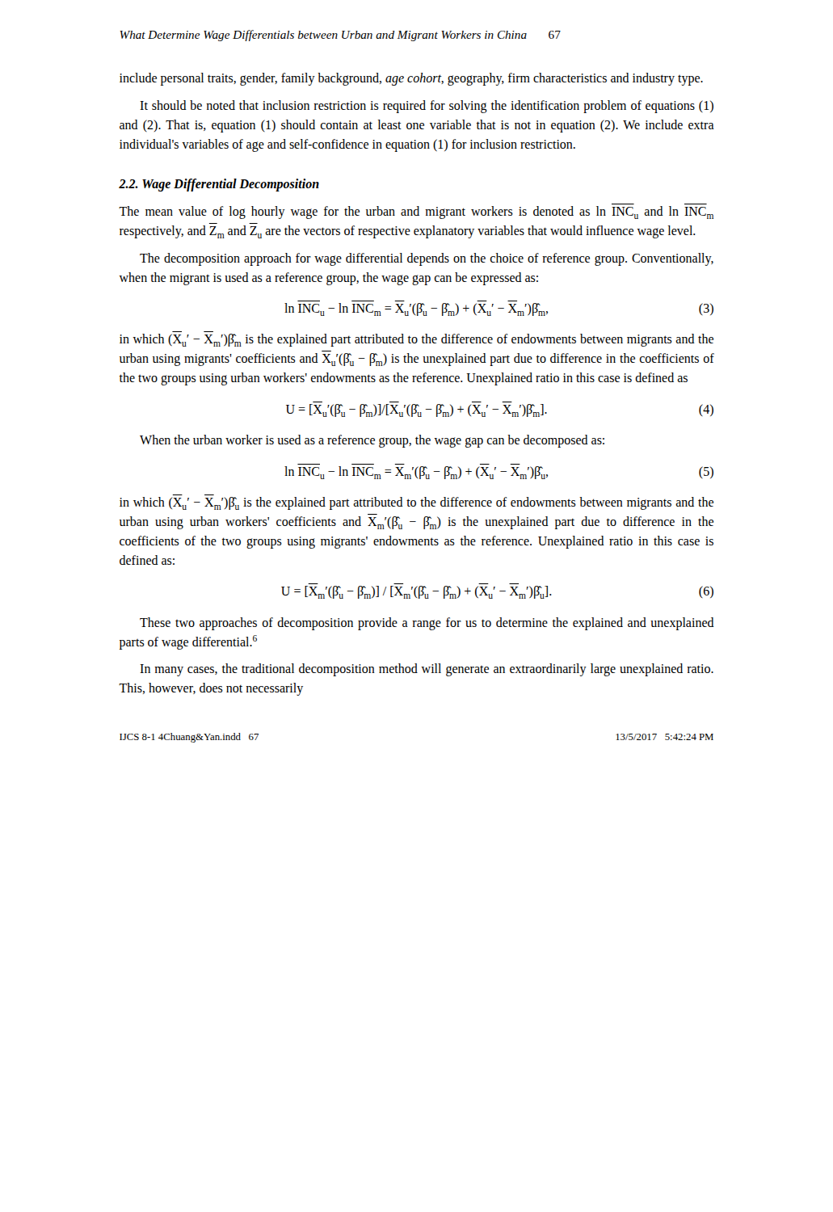What Determine Wage Differentials between Urban and Migrant Workers in China 67
include personal traits, gender, family background, age cohort, geography, firm characteristics and industry type.
It should be noted that inclusion restriction is required for solving the identification problem of equations (1) and (2). That is, equation (1) should contain at least one variable that is not in equation (2). We include extra individual's variables of age and self-confidence in equation (1) for inclusion restriction.
2.2. Wage Differential Decomposition
The mean value of log hourly wage for the urban and migrant workers is denoted as ln INCu and ln INCm respectively, and Zm and Zu are the vectors of respective explanatory variables that would influence wage level.
The decomposition approach for wage differential depends on the choice of reference group. Conventionally, when the migrant is used as a reference group, the wage gap can be expressed as:
ln INCu − ln INCm = Xu′(β̂u − β̂m) + (Xu′ − Xm′)β̂m, (3)
in which (Xu′ − Xm′)β̂m is the explained part attributed to the difference of endowments between migrants and the urban using migrants' coefficients and Xu′(β̂u − β̂m) is the unexplained part due to difference in the coefficients of the two groups using urban workers' endowments as the reference. Unexplained ratio in this case is defined as
U = [Xu′(β̂u − β̂m)]/[Xu′(β̂u − β̂m) + (Xu′ − Xm′)β̂m]. (4)
When the urban worker is used as a reference group, the wage gap can be decomposed as:
ln INCu − ln INCm = Xm′(β̂u − β̂m) + (Xu′ − Xm′)β̂u, (5)
in which (Xu′ − Xm′)β̂u is the explained part attributed to the difference of endowments between migrants and the urban using urban workers' coefficients and Xm′(β̂u − β̂m) is the unexplained part due to difference in the coefficients of the two groups using migrants' endowments as the reference. Unexplained ratio in this case is defined as:
U = [Xm′(β̂u − β̂m)] / [Xm′(β̂u − β̂m) + (Xu′ − Xm′)β̂u]. (6)
These two approaches of decomposition provide a range for us to determine the explained and unexplained parts of wage differential.6
In many cases, the traditional decomposition method will generate an extraordinarily large unexplained ratio. This, however, does not necessarily
IJCS 8-1 4Chuang&Yan.indd 67 13/5/2017 5:42:24 PM